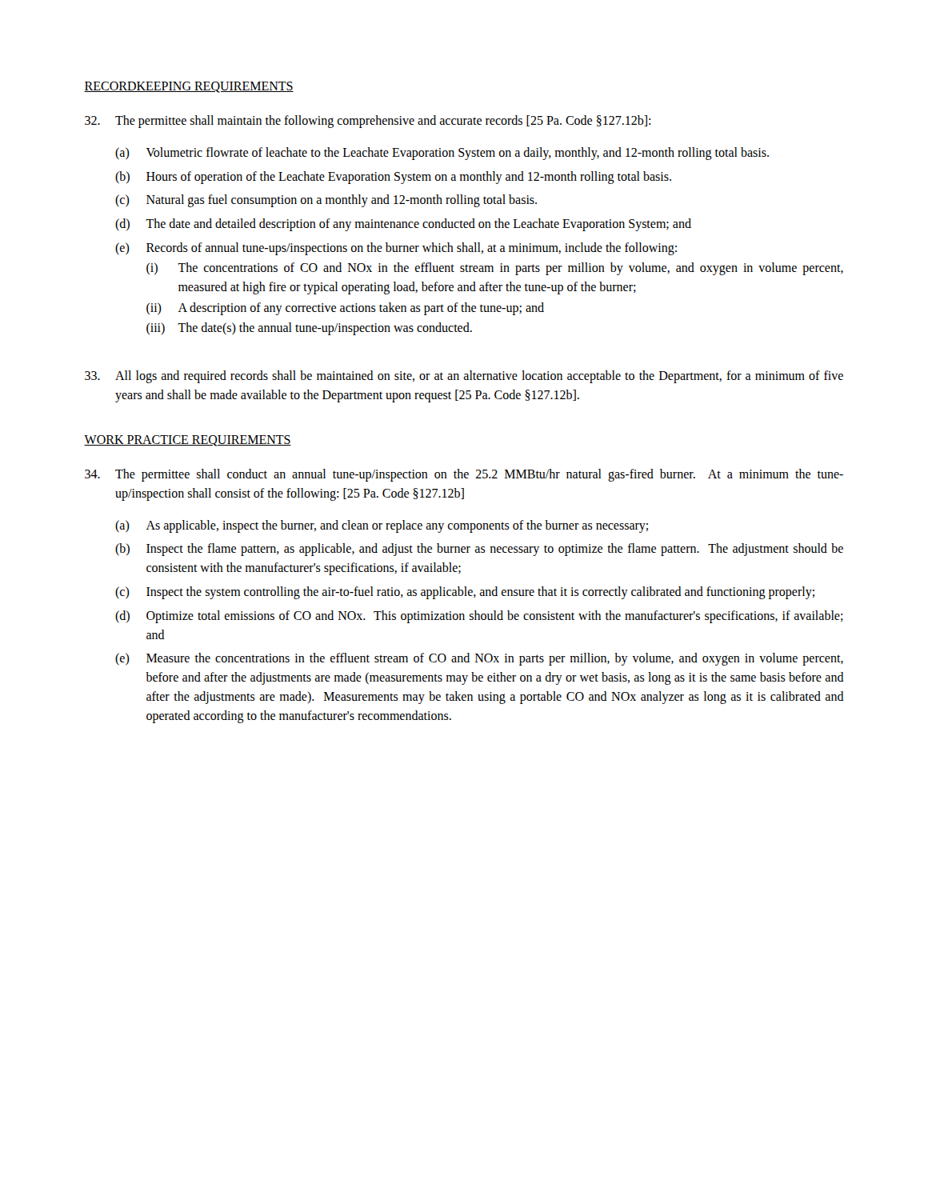RECORDKEEPING REQUIREMENTS
32. The permittee shall maintain the following comprehensive and accurate records [25 Pa. Code §127.12b]:
(a) Volumetric flowrate of leachate to the Leachate Evaporation System on a daily, monthly, and 12-month rolling total basis.
(b) Hours of operation of the Leachate Evaporation System on a monthly and 12-month rolling total basis.
(c) Natural gas fuel consumption on a monthly and 12-month rolling total basis.
(d) The date and detailed description of any maintenance conducted on the Leachate Evaporation System; and
(e) Records of annual tune-ups/inspections on the burner which shall, at a minimum, include the following:
(i) The concentrations of CO and NOx in the effluent stream in parts per million by volume, and oxygen in volume percent, measured at high fire or typical operating load, before and after the tune-up of the burner;
(ii) A description of any corrective actions taken as part of the tune-up; and
(iii) The date(s) the annual tune-up/inspection was conducted.
33. All logs and required records shall be maintained on site, or at an alternative location acceptable to the Department, for a minimum of five years and shall be made available to the Department upon request [25 Pa. Code §127.12b].
WORK PRACTICE REQUIREMENTS
34. The permittee shall conduct an annual tune-up/inspection on the 25.2 MMBtu/hr natural gas-fired burner. At a minimum the tune-up/inspection shall consist of the following: [25 Pa. Code §127.12b]
(a) As applicable, inspect the burner, and clean or replace any components of the burner as necessary;
(b) Inspect the flame pattern, as applicable, and adjust the burner as necessary to optimize the flame pattern. The adjustment should be consistent with the manufacturer's specifications, if available;
(c) Inspect the system controlling the air-to-fuel ratio, as applicable, and ensure that it is correctly calibrated and functioning properly;
(d) Optimize total emissions of CO and NOx. This optimization should be consistent with the manufacturer's specifications, if available; and
(e) Measure the concentrations in the effluent stream of CO and NOx in parts per million, by volume, and oxygen in volume percent, before and after the adjustments are made (measurements may be either on a dry or wet basis, as long as it is the same basis before and after the adjustments are made). Measurements may be taken using a portable CO and NOx analyzer as long as it is calibrated and operated according to the manufacturer's recommendations.